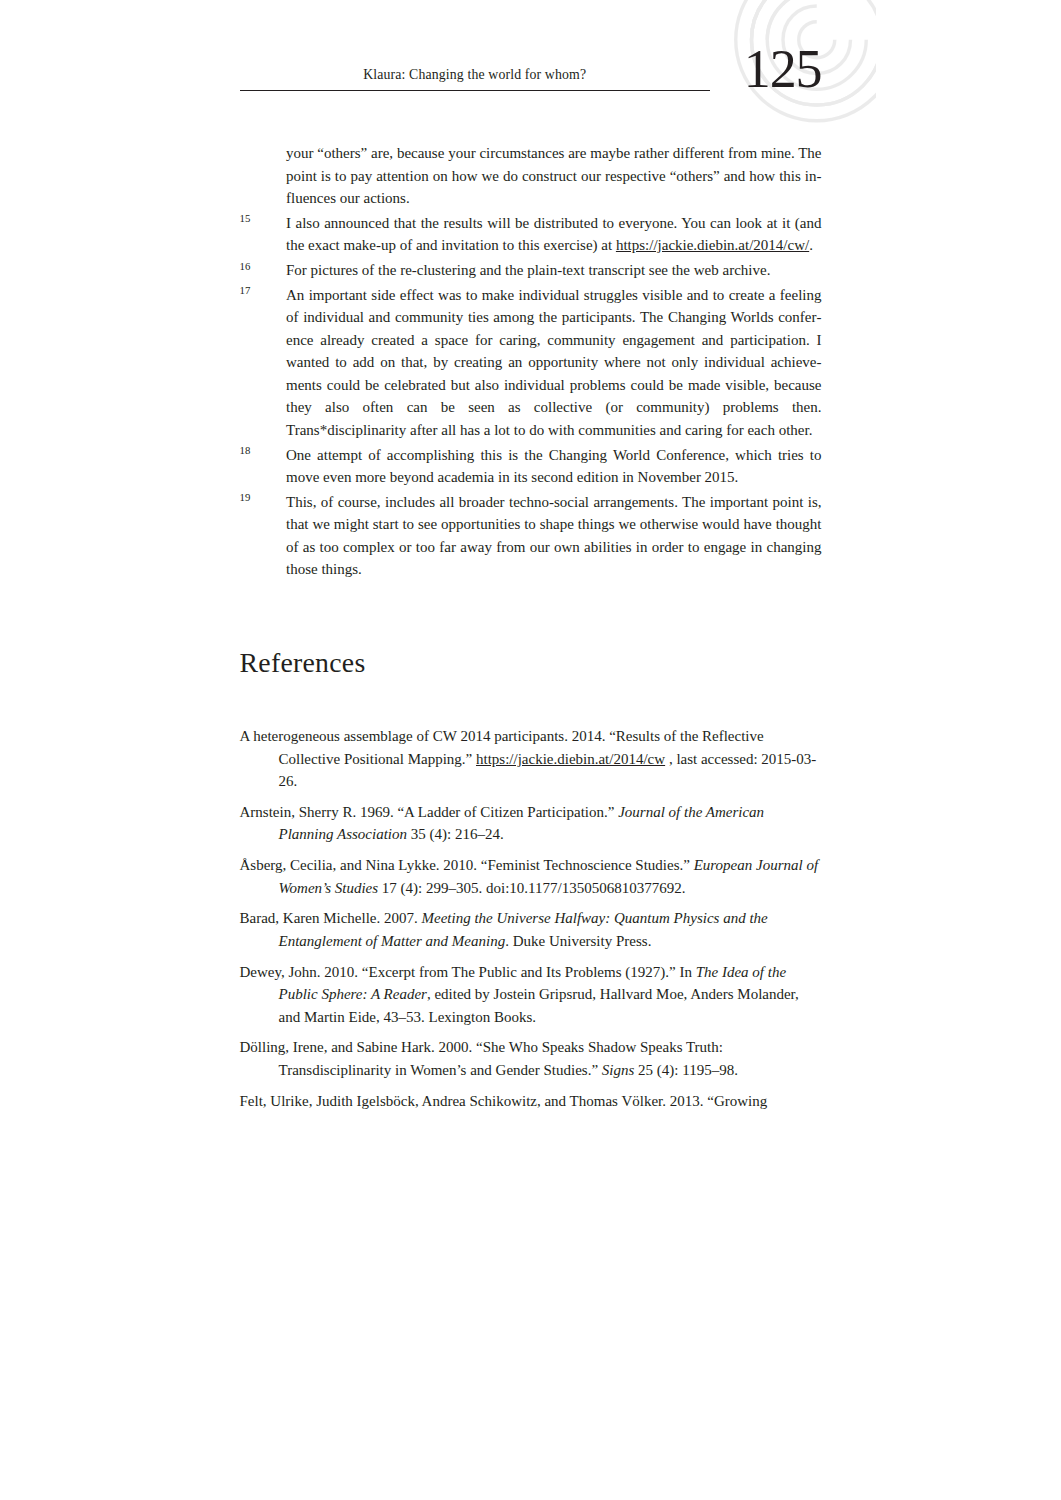Klaura: Changing the world for whom?
125
your “others” are, because your circumstances are maybe rather different from mine. The point is to pay attention on how we do construct our respective “others” and how this influences our actions.
15 I also announced that the results will be distributed to everyone. You can look at it (and the exact make-up of and invitation to this exercise) at https://jackie.diebin.at/2014/cw/.
16 For pictures of the re-clustering and the plain-text transcript see the web archive.
17 An important side effect was to make individual struggles visible and to create a feeling of individual and community ties among the participants. The Changing Worlds conference already created a space for caring, community engagement and participation. I wanted to add on that, by creating an opportunity where not only individual achievements could be celebrated but also individual problems could be made visible, because they also often can be seen as collective (or community) problems then. Trans*disciplinarity after all has a lot to do with communities and caring for each other.
18 One attempt of accomplishing this is the Changing World Conference, which tries to move even more beyond academia in its second edition in November 2015.
19 This, of course, includes all broader techno-social arrangements. The important point is, that we might start to see opportunities to shape things we otherwise would have thought of as too complex or too far away from our own abilities in order to engage in changing those things.
References
A heterogeneous assemblage of CW 2014 participants. 2014. “Results of the Reflective Collective Positional Mapping.” https://jackie.diebin.at/2014/cw , last accessed: 2015-03-26.
Arnstein, Sherry R. 1969. “A Ladder of Citizen Participation.” Journal of the American Planning Association 35 (4): 216–24.
Åsberg, Cecilia, and Nina Lykke. 2010. “Feminist Technoscience Studies.” European Journal of Women’s Studies 17 (4): 299–305. doi:10.1177/1350506810377692.
Barad, Karen Michelle. 2007. Meeting the Universe Halfway: Quantum Physics and the Entanglement of Matter and Meaning. Duke University Press.
Dewey, John. 2010. “Excerpt from The Public and Its Problems (1927).” In The Idea of the Public Sphere: A Reader, edited by Jostein Gripsrud, Hallvard Moe, Anders Molander, and Martin Eide, 43–53. Lexington Books.
Dölling, Irene, and Sabine Hark. 2000. “She Who Speaks Shadow Speaks Truth: Transdisciplinarity in Women’s and Gender Studies.” Signs 25 (4): 1195–98.
Felt, Ulrike, Judith Igelsböck, Andrea Schikowitz, and Thomas Völker. 2013. “Growing